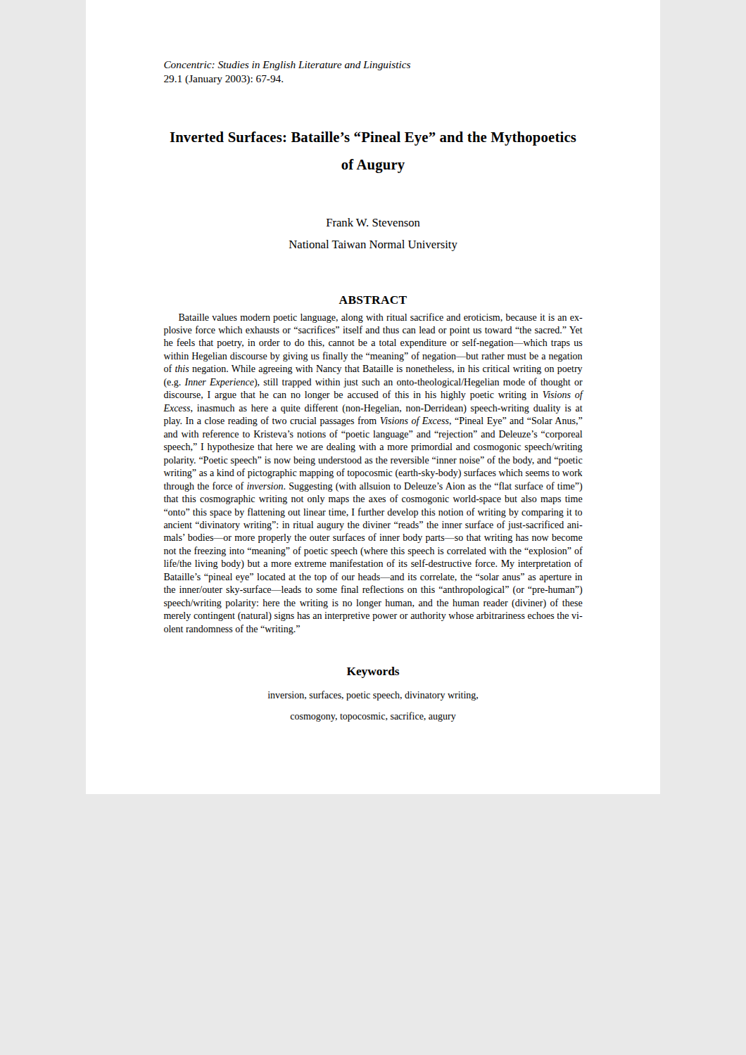Concentric: Studies in English Literature and Linguistics
29.1 (January 2003): 67-94.
Inverted Surfaces: Bataille’s “Pineal Eye” and the Mythopoetics of Augury
Frank W. Stevenson
National Taiwan Normal University
ABSTRACT
Bataille values modern poetic language, along with ritual sacrifice and eroticism, because it is an explosive force which exhausts or “sacrifices” itself and thus can lead or point us toward “the sacred.” Yet he feels that poetry, in order to do this, cannot be a total expenditure or self-negation—which traps us within Hegelian discourse by giving us finally the “meaning” of negation—but rather must be a negation of this negation. While agreeing with Nancy that Bataille is nonetheless, in his critical writing on poetry (e.g. Inner Experience), still trapped within just such an onto-theological/Hegelian mode of thought or discourse, I argue that he can no longer be accused of this in his highly poetic writing in Visions of Excess, inasmuch as here a quite different (non-Hegelian, non-Derridean) speech-writing duality is at play. In a close reading of two crucial passages from Visions of Excess, “Pineal Eye” and “Solar Anus,” and with reference to Kristeva’s notions of “poetic language” and “rejection” and Deleuze’s “corporeal speech,” I hypothesize that here we are dealing with a more primordial and cosmogonic speech/writing polarity. “Poetic speech” is now being understood as the reversible “inner noise” of the body, and “poetic writing” as a kind of pictographic mapping of topocosmic (earth-sky-body) surfaces which seems to work through the force of inversion. Suggesting (with allsuion to Deleuze’s Aion as the “flat surface of time”) that this cosmographic writing not only maps the axes of cosmogonic world-space but also maps time “onto” this space by flattening out linear time, I further develop this notion of writing by comparing it to ancient “divinatory writing”: in ritual augury the diviner “reads” the inner surface of just-sacrificed animals’ bodies—or more properly the outer surfaces of inner body parts—so that writing has now become not the freezing into “meaning” of poetic speech (where this speech is correlated with the “explosion” of life/the living body) but a more extreme manifestation of its self-destructive force. My interpretation of Bataille’s “pineal eye” located at the top of our heads—and its correlate, the “solar anus” as aperture in the inner/outer sky-surface—leads to some final reflections on this “anthropological” (or “pre-human”) speech/writing polarity: here the writing is no longer human, and the human reader (diviner) of these merely contingent (natural) signs has an interpretive power or authority whose arbitrariness echoes the violent randomness of the “writing.”
Keywords
inversion, surfaces, poetic speech, divinatory writing,
cosmogony, topocosmic, sacrifice, augury